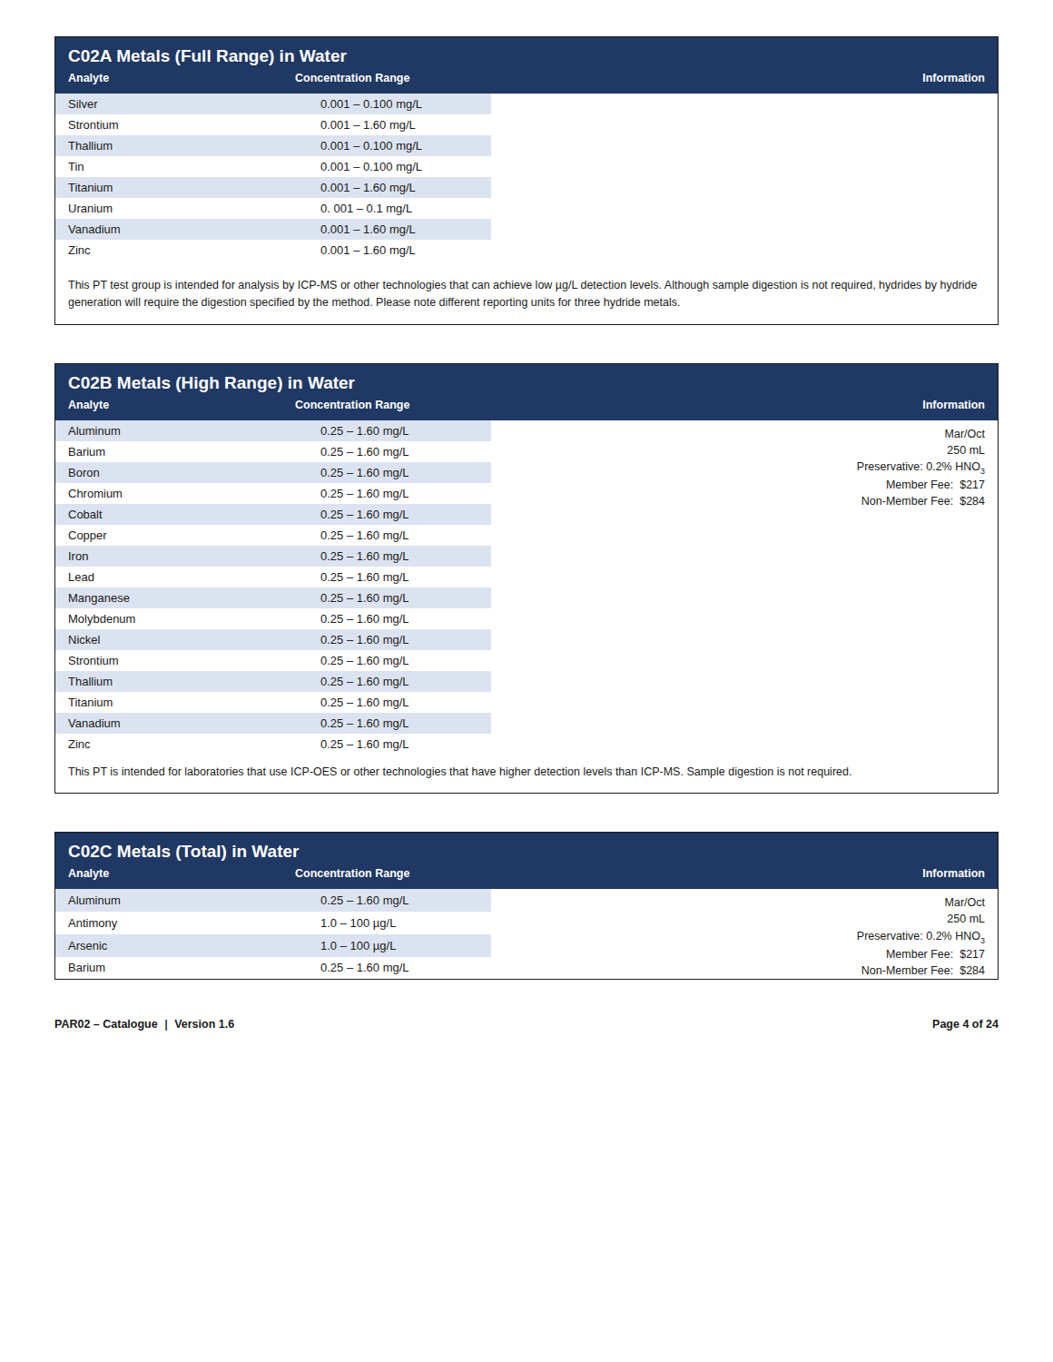C02A Metals (Full Range) in Water
Analyte Concentration Range
Information
| Silver | 0.001 – 0.100 mg/L |
| Strontium | 0.001 – 1.60 mg/L |
| Thallium | 0.001 – 0.100 mg/L |
| Tin | 0.001 – 0.100 mg/L |
| Titanium | 0.001 – 1.60 mg/L |
| Uranium | 0. 001 – 0.1 mg/L |
| Vanadium | 0.001 – 1.60 mg/L |
| Zinc | 0.001 – 1.60 mg/L |
This PT test group is intended for analysis by ICP-MS or other technologies that can achieve low µg/L detection levels. Although sample digestion is not required, hydrides by hydride generation will require the digestion specified by the method. Please note different reporting units for three hydride metals.
C02B Metals (High Range) in Water
Analyte Concentration Range
Information
| Aluminum | 0.25 – 1.60 mg/L |
| Barium | 0.25 – 1.60 mg/L |
| Boron | 0.25 – 1.60 mg/L |
| Chromium | 0.25 – 1.60 mg/L |
| Cobalt | 0.25 – 1.60 mg/L |
| Copper | 0.25 – 1.60 mg/L |
| Iron | 0.25 – 1.60 mg/L |
| Lead | 0.25 – 1.60 mg/L |
| Manganese | 0.25 – 1.60 mg/L |
| Molybdenum | 0.25 – 1.60 mg/L |
| Nickel | 0.25 – 1.60 mg/L |
| Strontium | 0.25 – 1.60 mg/L |
| Thallium | 0.25 – 1.60 mg/L |
| Titanium | 0.25 – 1.60 mg/L |
| Vanadium | 0.25 – 1.60 mg/L |
| Zinc | 0.25 – 1.60 mg/L |
Mar/Oct
250 mL
Preservative: 0.2% HNO3
Member Fee: $217
Non-Member Fee: $284
This PT is intended for laboratories that use ICP-OES or other technologies that have higher detection levels than ICP-MS. Sample digestion is not required.
C02C Metals (Total) in Water
Analyte Concentration Range
Information
| Aluminum | 0.25 – 1.60 mg/L |
| Antimony | 1.0 – 100 µg/L |
| Arsenic | 1.0 – 100 µg/L |
| Barium | 0.25 – 1.60 mg/L |
Mar/Oct
250 mL
Preservative: 0.2% HNO3
Member Fee: $217
Non-Member Fee: $284
PAR02 – Catalogue | Version 1.6
Page 4 of 24